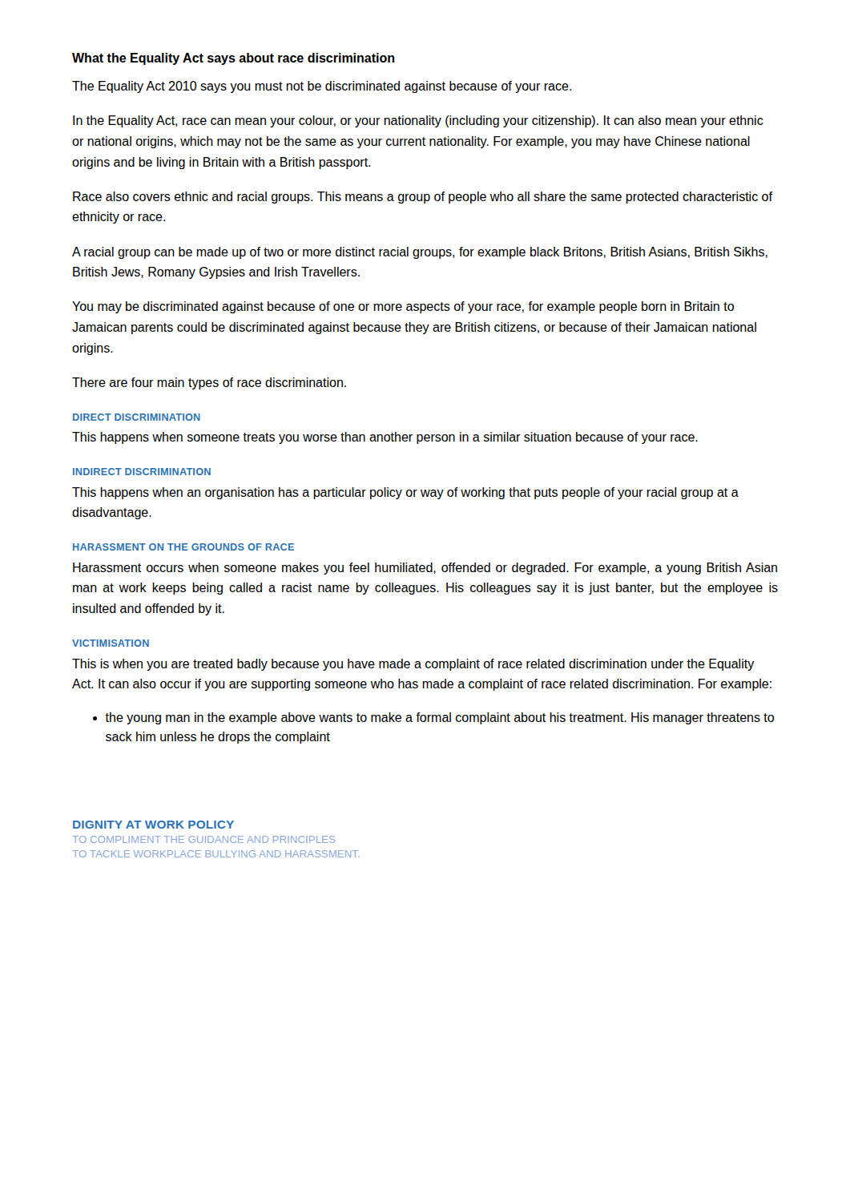What the Equality Act says about race discrimination
The Equality Act 2010 says you must not be discriminated against because of your race.
In the Equality Act, race can mean your colour, or your nationality (including your citizenship). It can also mean your ethnic or national origins, which may not be the same as your current nationality. For example, you may have Chinese national origins and be living in Britain with a British passport.
Race also covers ethnic and racial groups. This means a group of people who all share the same protected characteristic of ethnicity or race.
A racial group can be made up of two or more distinct racial groups, for example black Britons, British Asians, British Sikhs, British Jews, Romany Gypsies and Irish Travellers.
You may be discriminated against because of one or more aspects of your race, for example people born in Britain to Jamaican parents could be discriminated against because they are British citizens, or because of their Jamaican national origins.
There are four main types of race discrimination.
Direct discrimination
This happens when someone treats you worse than another person in a similar situation because of your race.
Indirect discrimination
This happens when an organisation has a particular policy or way of working that puts people of your racial group at a disadvantage.
Harassment on the grounds of race
Harassment occurs when someone makes you feel humiliated, offended or degraded. For example, a young British Asian man at work keeps being called a racist name by colleagues. His colleagues say it is just banter, but the employee is insulted and offended by it.
Victimisation
This is when you are treated badly because you have made a complaint of race related discrimination under the Equality Act. It can also occur if you are supporting someone who has made a complaint of race related discrimination. For example:
the young man in the example above wants to make a formal complaint about his treatment. His manager threatens to sack him unless he drops the complaint
DIGNITY AT WORK POLICY
To compliment the guidance and principles
To tackle workplace bullying and harassment.